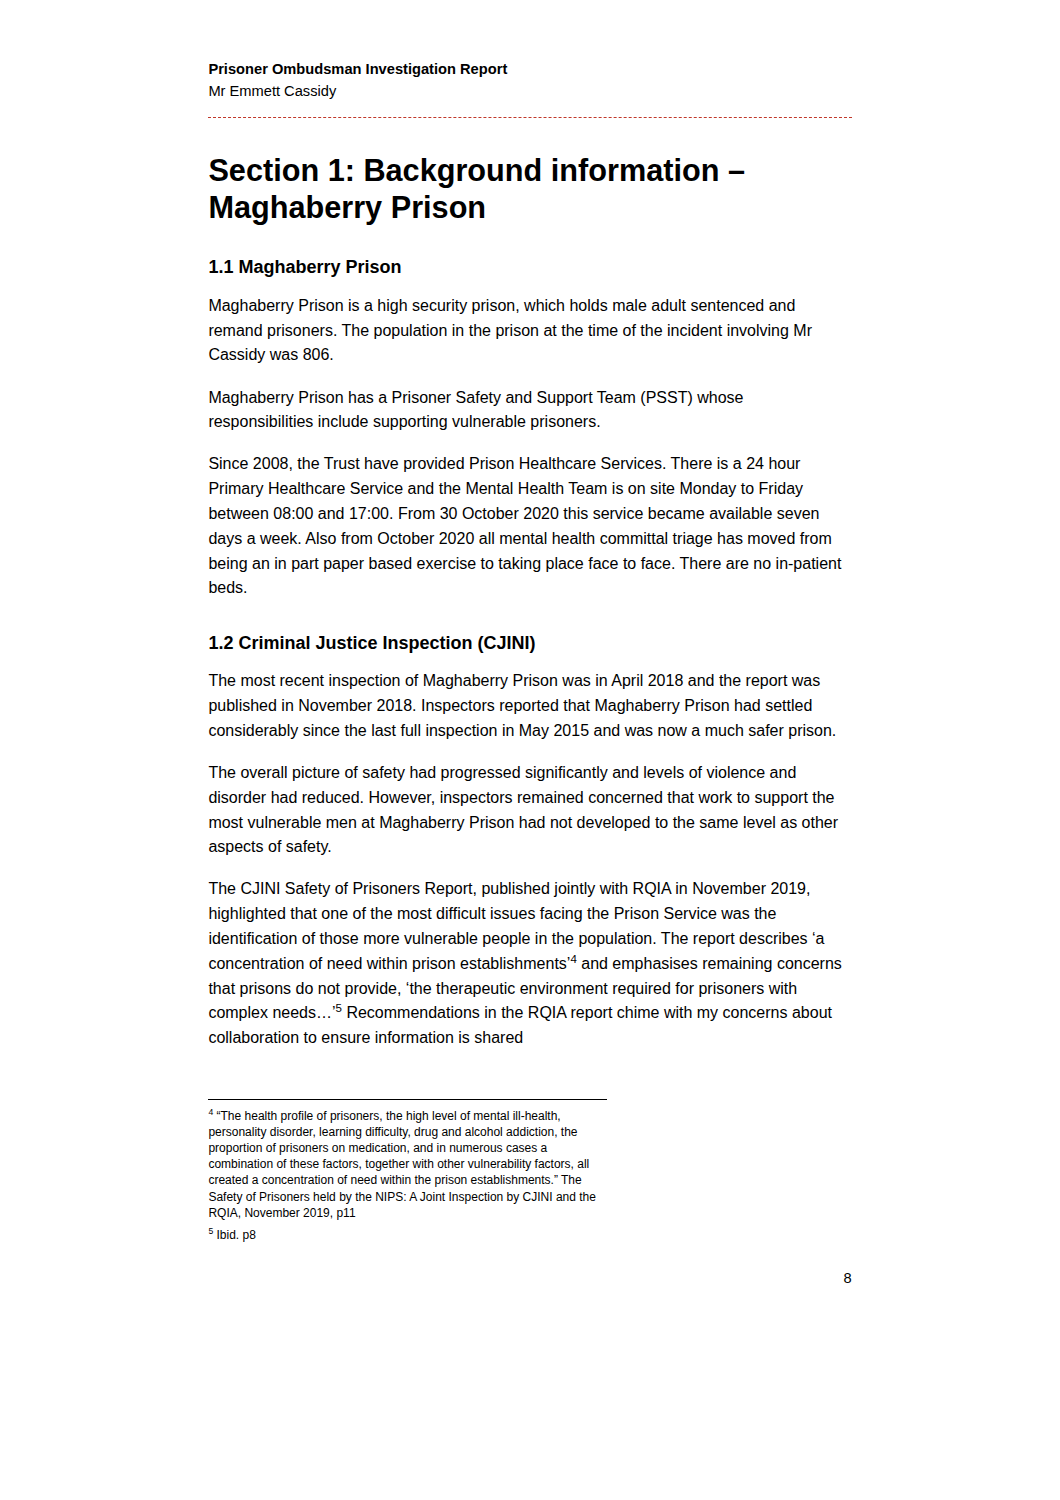Prisoner Ombudsman Investigation Report
Mr Emmett Cassidy
Section 1: Background information – Maghaberry Prison
1.1 Maghaberry Prison
Maghaberry Prison is a high security prison, which holds male adult sentenced and remand prisoners. The population in the prison at the time of the incident involving Mr Cassidy was 806.
Maghaberry Prison has a Prisoner Safety and Support Team (PSST) whose responsibilities include supporting vulnerable prisoners.
Since 2008, the Trust have provided Prison Healthcare Services. There is a 24 hour Primary Healthcare Service and the Mental Health Team is on site Monday to Friday between 08:00 and 17:00. From 30 October 2020 this service became available seven days a week. Also from October 2020 all mental health committal triage has moved from being an in part paper based exercise to taking place face to face. There are no in-patient beds.
1.2 Criminal Justice Inspection (CJINI)
The most recent inspection of Maghaberry Prison was in April 2018 and the report was published in November 2018. Inspectors reported that Maghaberry Prison had settled considerably since the last full inspection in May 2015 and was now a much safer prison.
The overall picture of safety had progressed significantly and levels of violence and disorder had reduced. However, inspectors remained concerned that work to support the most vulnerable men at Maghaberry Prison had not developed to the same level as other aspects of safety.
The CJINI Safety of Prisoners Report, published jointly with RQIA in November 2019, highlighted that one of the most difficult issues facing the Prison Service was the identification of those more vulnerable people in the population. The report describes ‘a concentration of need within prison establishments’4 and emphasises remaining concerns that prisons do not provide, ‘the therapeutic environment required for prisoners with complex needs…’5 Recommendations in the RQIA report chime with my concerns about collaboration to ensure information is shared
4 “The health profile of prisoners, the high level of mental ill-health, personality disorder, learning difficulty, drug and alcohol addiction, the proportion of prisoners on medication, and in numerous cases a combination of these factors, together with other vulnerability factors, all created a concentration of need within the prison establishments.” The Safety of Prisoners held by the NIPS: A Joint Inspection by CJINI and the RQIA, November 2019, p11
5 Ibid. p8
8